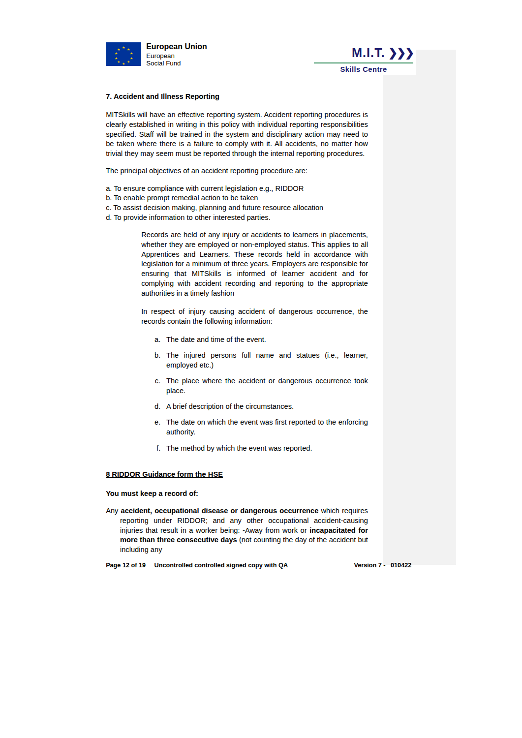★ ★ ★ ★ ★ ★ ★ ★ ★ ★
European Union European Social Fund
M.I.T. ❯❯❯
Skills Centre
7. Accident and Illness Reporting
MITSkills will have an effective reporting system. Accident reporting procedures is clearly established in writing in this policy with individual reporting responsibilities specified. Staff will be trained in the system and disciplinary action may need to be taken where there is a failure to comply with it. All accidents, no matter how trivial they may seem must be reported through the internal reporting procedures.
The principal objectives of an accident reporting procedure are:
a. To ensure compliance with current legislation e.g., RIDDOR
b. To enable prompt remedial action to be taken
c. To assist decision making, planning and future resource allocation
d. To provide information to other interested parties.
Records are held of any injury or accidents to learners in placements, whether they are employed or non-employed status. This applies to all Apprentices and Learners. These records held in accordance with legislation for a minimum of three years. Employers are responsible for ensuring that MITSkills is informed of learner accident and for complying with accident recording and reporting to the appropriate authorities in a timely fashion
In respect of injury causing accident of dangerous occurrence, the records contain the following information:
The date and time of the event.
The injured persons full name and statues (i.e., learner, employed etc.)
The place where the accident or dangerous occurrence took place.
A brief description of the circumstances.
The date on which the event was first reported to the enforcing authority.
The method by which the event was reported.
8 RIDDOR Guidance form the HSE
You must keep a record of:
Any accident, occupational disease or dangerous occurrence which requires reporting under RIDDOR; and any other occupational accident-causing injuries that result in a worker being: -Away from work or incapacitated for more than three consecutive days (not counting the day of the accident but including any
Page 12 of 19 Uncontrolled controlled signed copy with QA
Version 7 - 010422